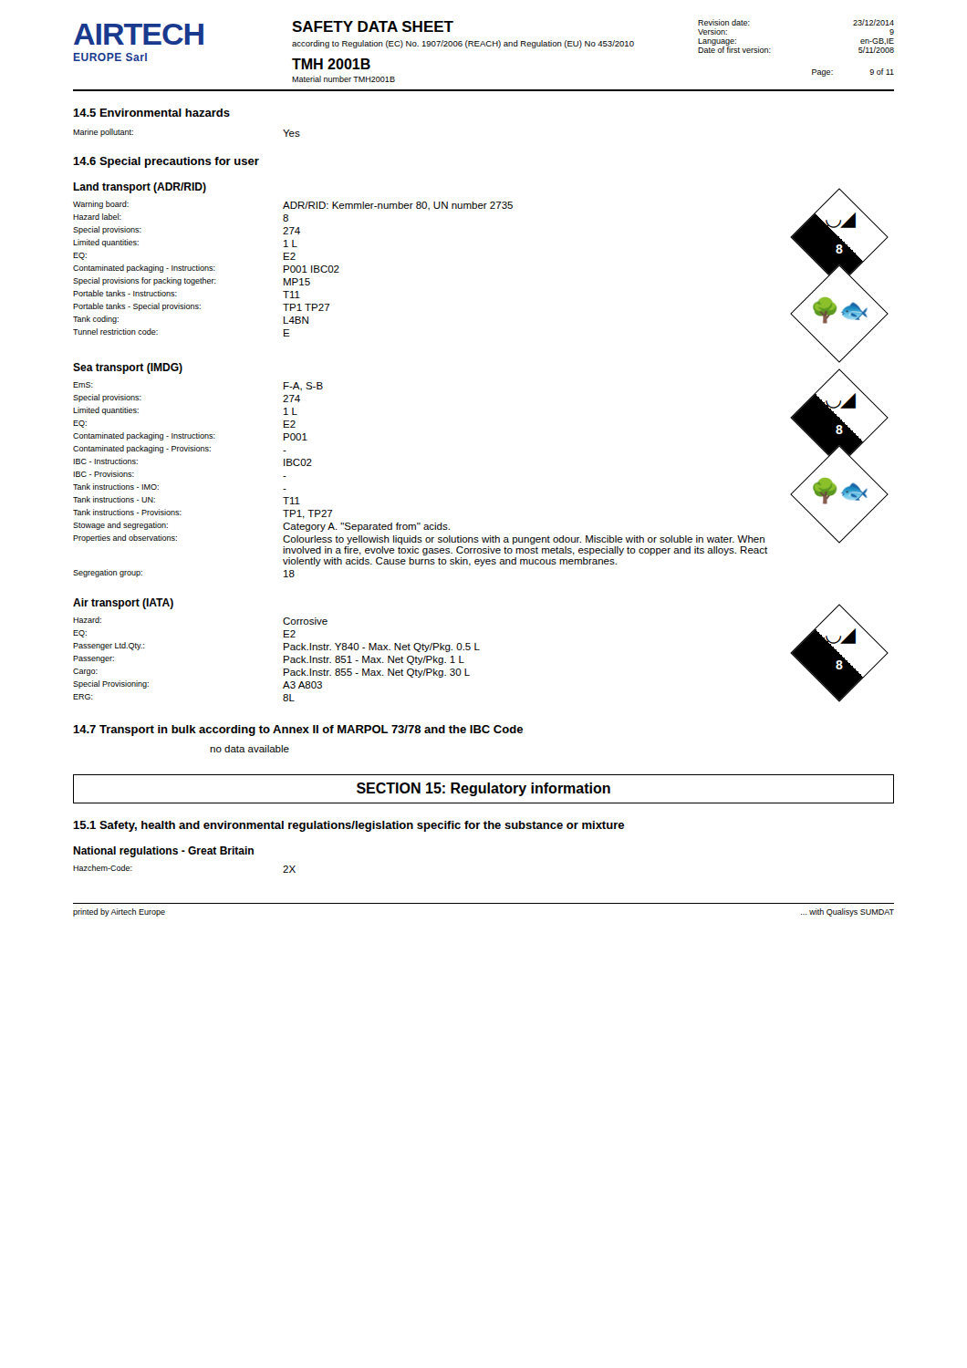AIRTECH
EUROPE Sarl
SAFETY DATA SHEET
according to Regulation (EC) No. 1907/2006 (REACH) and Regulation (EU) No 453/2010
TMH 2001B
Material number TMH2001B
| Revision date: | 23/12/2014 |
| Version: | 9 |
| Language: | en-GB,IE |
| Date of first version: | 5/11/2008 |
Page: 9 of 11
14.5 Environmental hazards
| Marine pollutant: | Yes |
14.6 Special precautions for user
Land transport (ADR/RID)
| Warning board: | ADR/RID: Kemmler-number 80, UN number 2735 |
| Hazard label: | 8 |
| Special provisions: | 274 |
| Limited quantities: | 1 L |
| EQ: | E2 |
| Contaminated packaging - Instructions: | P001 IBC02 |
| Special provisions for packing together: | MP15 |
| Portable tanks - Instructions: | T11 |
| Portable tanks - Special provisions: | TP1 TP27 |
| Tank coding: | L4BN |
| Tunnel restriction code: | E |
◡◢
8
🌳🐟
Sea transport (IMDG)
| EmS: | F-A, S-B |
| Special provisions: | 274 |
| Limited quantities: | 1 L |
| EQ: | E2 |
| Contaminated packaging - Instructions: | P001 |
| Contaminated packaging - Provisions: | - |
| IBC - Instructions: | IBC02 |
| IBC - Provisions: | - |
| Tank instructions - IMO: | - |
| Tank instructions - UN: | T11 |
| Tank instructions - Provisions: | TP1, TP27 |
| Stowage and segregation: | Category A. "Separated from" acids. |
| Properties and observations: | Colourless to yellowish liquids or solutions with a pungent odour. Miscible with or soluble in water. When involved in a fire, evolve toxic gases. Corrosive to most metals, especially to copper and its alloys. React violently with acids. Cause burns to skin, eyes and mucous membranes. |
| Segregation group: | 18 |
◡◢
8
🌳🐟
Air transport (IATA)
| Hazard: | Corrosive |
| EQ: | E2 |
| Passenger Ltd.Qty.: | Pack.Instr. Y840 - Max. Net Qty/Pkg. 0.5 L |
| Passenger: | Pack.Instr. 851 - Max. Net Qty/Pkg. 1 L |
| Cargo: | Pack.Instr. 855 - Max. Net Qty/Pkg. 30 L |
| Special Provisioning: | A3 A803 |
| ERG: | 8L |
◡◢
8
14.7 Transport in bulk according to Annex II of MARPOL 73/78 and the IBC Code
no data available
SECTION 15: Regulatory information
15.1 Safety, health and environmental regulations/legislation specific for the substance or mixture
National regulations - Great Britain
| Hazchem-Code: | 2X |
printed by Airtech Europe
... with Qualisys SUMDAT